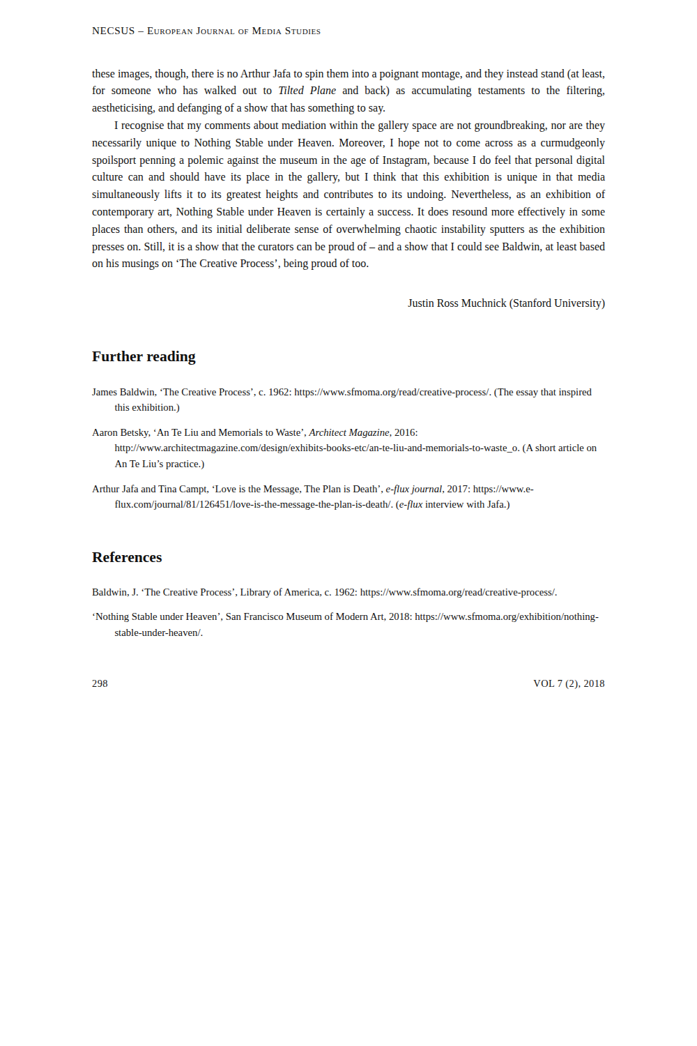NECSUS – European Journal of Media Studies
these images, though, there is no Arthur Jafa to spin them into a poignant montage, and they instead stand (at least, for someone who has walked out to Tilted Plane and back) as accumulating testaments to the filtering, aestheticising, and defanging of a show that has something to say.
I recognise that my comments about mediation within the gallery space are not groundbreaking, nor are they necessarily unique to Nothing Stable under Heaven. Moreover, I hope not to come across as a curmudgeonly spoilsport penning a polemic against the museum in the age of Instagram, because I do feel that personal digital culture can and should have its place in the gallery, but I think that this exhibition is unique in that media simultaneously lifts it to its greatest heights and contributes to its undoing. Nevertheless, as an exhibition of contemporary art, Nothing Stable under Heaven is certainly a success. It does resound more effectively in some places than others, and its initial deliberate sense of overwhelming chaotic instability sputters as the exhibition presses on. Still, it is a show that the curators can be proud of – and a show that I could see Baldwin, at least based on his musings on ‘The Creative Process’, being proud of too.
Justin Ross Muchnick (Stanford University)
Further reading
James Baldwin, ‘The Creative Process’, c. 1962: https://www.sfmoma.org/read/creative-process/. (The essay that inspired this exhibition.)
Aaron Betsky, ‘An Te Liu and Memorials to Waste’, Architect Magazine, 2016: http://www.architectmagazine.com/design/exhibits-books-etc/an-te-liu-and-memorials-to-waste_o. (A short article on An Te Liu’s practice.)
Arthur Jafa and Tina Campt, ‘Love is the Message, The Plan is Death’, e-flux journal, 2017: https://www.e-flux.com/journal/81/126451/love-is-the-message-the-plan-is-death/. (e-flux interview with Jafa.)
References
Baldwin, J. ‘The Creative Process’, Library of America, c. 1962: https://www.sfmoma.org/read/creative-process/.
‘Nothing Stable under Heaven’, San Francisco Museum of Modern Art, 2018: https://www.sfmoma.org/exhibition/nothing-stable-under-heaven/.
298 VOL 7 (2), 2018